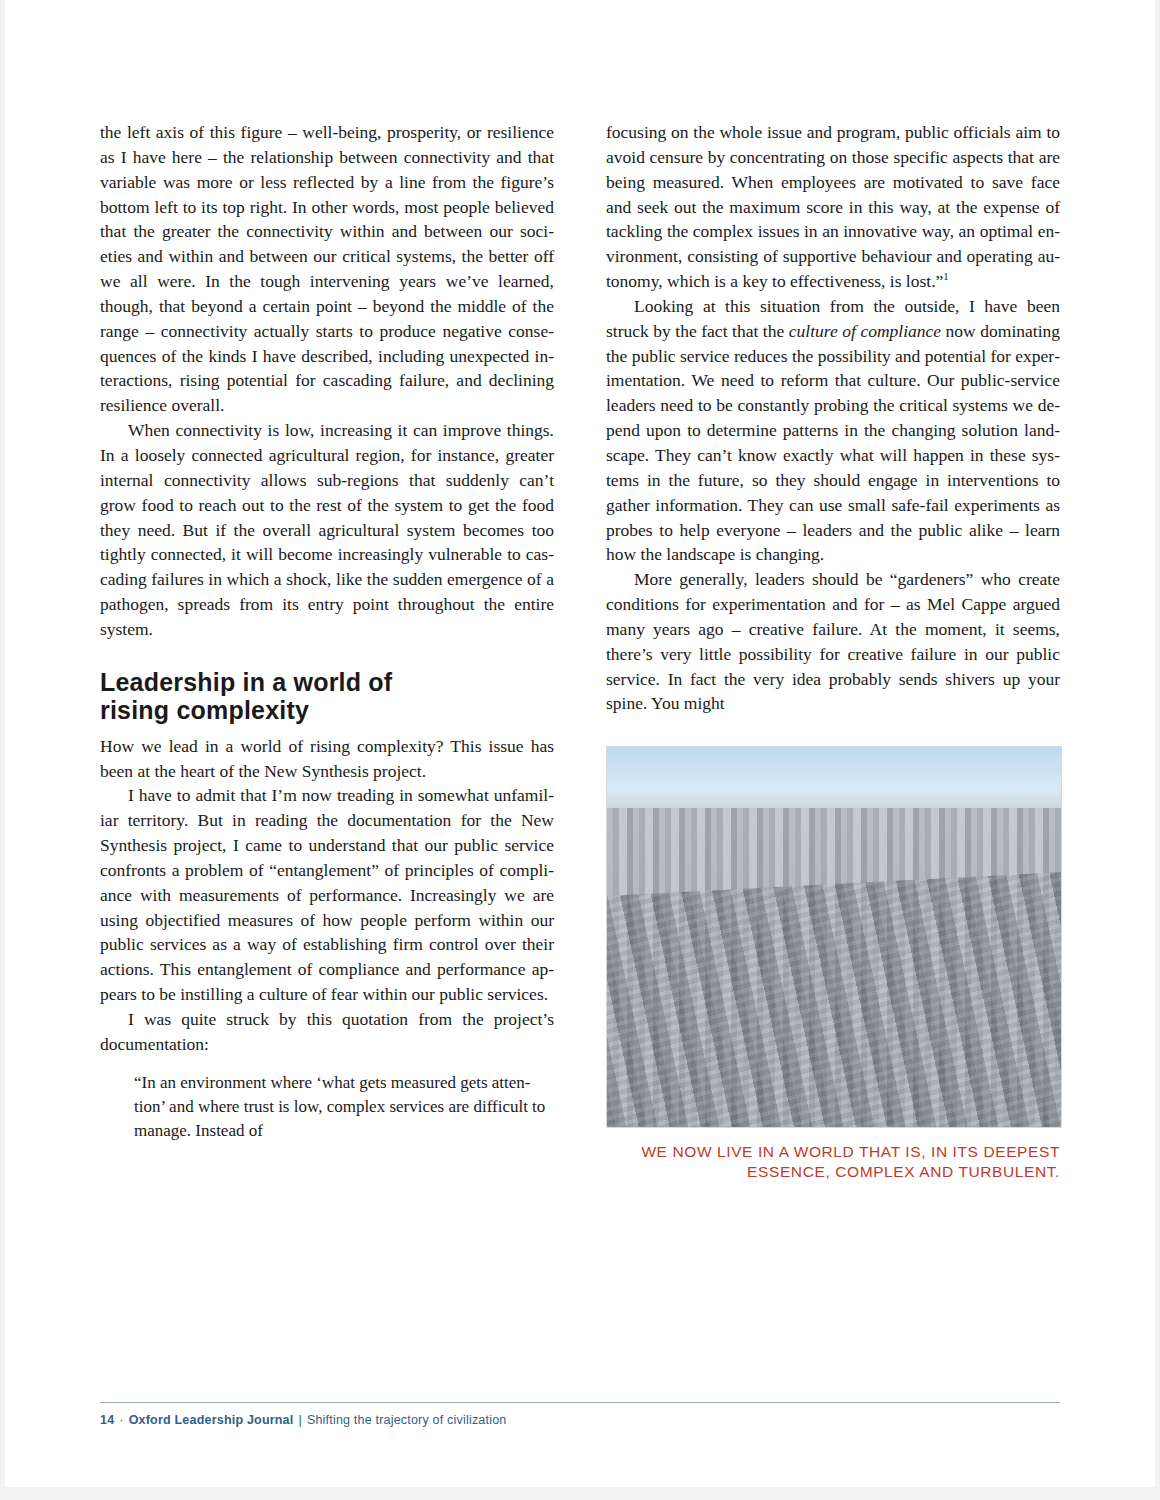the left axis of this figure – well-being, prosperity, or resilience as I have here – the relationship between connectivity and that variable was more or less reflected by a line from the figure’s bottom left to its top right. In other words, most people believed that the greater the connectivity within and between our societies and within and between our critical systems, the better off we all were. In the tough intervening years we’ve learned, though, that beyond a certain point – beyond the middle of the range – connectivity actually starts to produce negative consequences of the kinds I have described, including unexpected interactions, rising potential for cascading failure, and declining resilience overall.
When connectivity is low, increasing it can improve things. In a loosely connected agricultural region, for instance, greater internal connectivity allows sub-regions that suddenly can’t grow food to reach out to the rest of the system to get the food they need. But if the overall agricultural system becomes too tightly connected, it will become increasingly vulnerable to cascading failures in which a shock, like the sudden emergence of a pathogen, spreads from its entry point throughout the entire system.
Leadership in a world of
rising complexity
How we lead in a world of rising complexity? This issue has been at the heart of the New Synthesis project.
I have to admit that I’m now treading in somewhat unfamiliar territory. But in reading the documentation for the New Synthesis project, I came to understand that our public service confronts a problem of “entanglement” of principles of compliance with measurements of performance. Increasingly we are using objectified measures of how people perform within our public services as a way of establishing firm control over their actions. This entanglement of compliance and performance appears to be instilling a culture of fear within our public services.
I was quite struck by this quotation from the project’s documentation:
“In an environment where ‘what gets measured gets attention’ and where trust is low, complex services are difficult to manage. Instead of
focusing on the whole issue and program, public officials aim to avoid censure by concentrating on those specific aspects that are being measured. When employees are motivated to save face and seek out the maximum score in this way, at the expense of tackling the complex issues in an innovative way, an optimal environment, consisting of supportive behaviour and operating autonomy, which is a key to effectiveness, is lost.”1
Looking at this situation from the outside, I have been struck by the fact that the culture of compliance now dominating the public service reduces the possibility and potential for experimentation. We need to reform that culture. Our public-service leaders need to be constantly probing the critical systems we depend upon to determine patterns in the changing solution landscape. They can’t know exactly what will happen in these systems in the future, so they should engage in interventions to gather information. They can use small safe-fail experiments as probes to help everyone – leaders and the public alike – learn how the landscape is changing.
More generally, leaders should be “gardeners” who create conditions for experimentation and for – as Mel Cappe argued many years ago – creative failure. At the moment, it seems, there’s very little possibility for creative failure in our public service. In fact the very idea probably sends shivers up your spine. You might
We now live in a world that is, in its deepest essence, complex and turbulent.
14·Oxford Leadership Journal|Shifting the trajectory of civilization